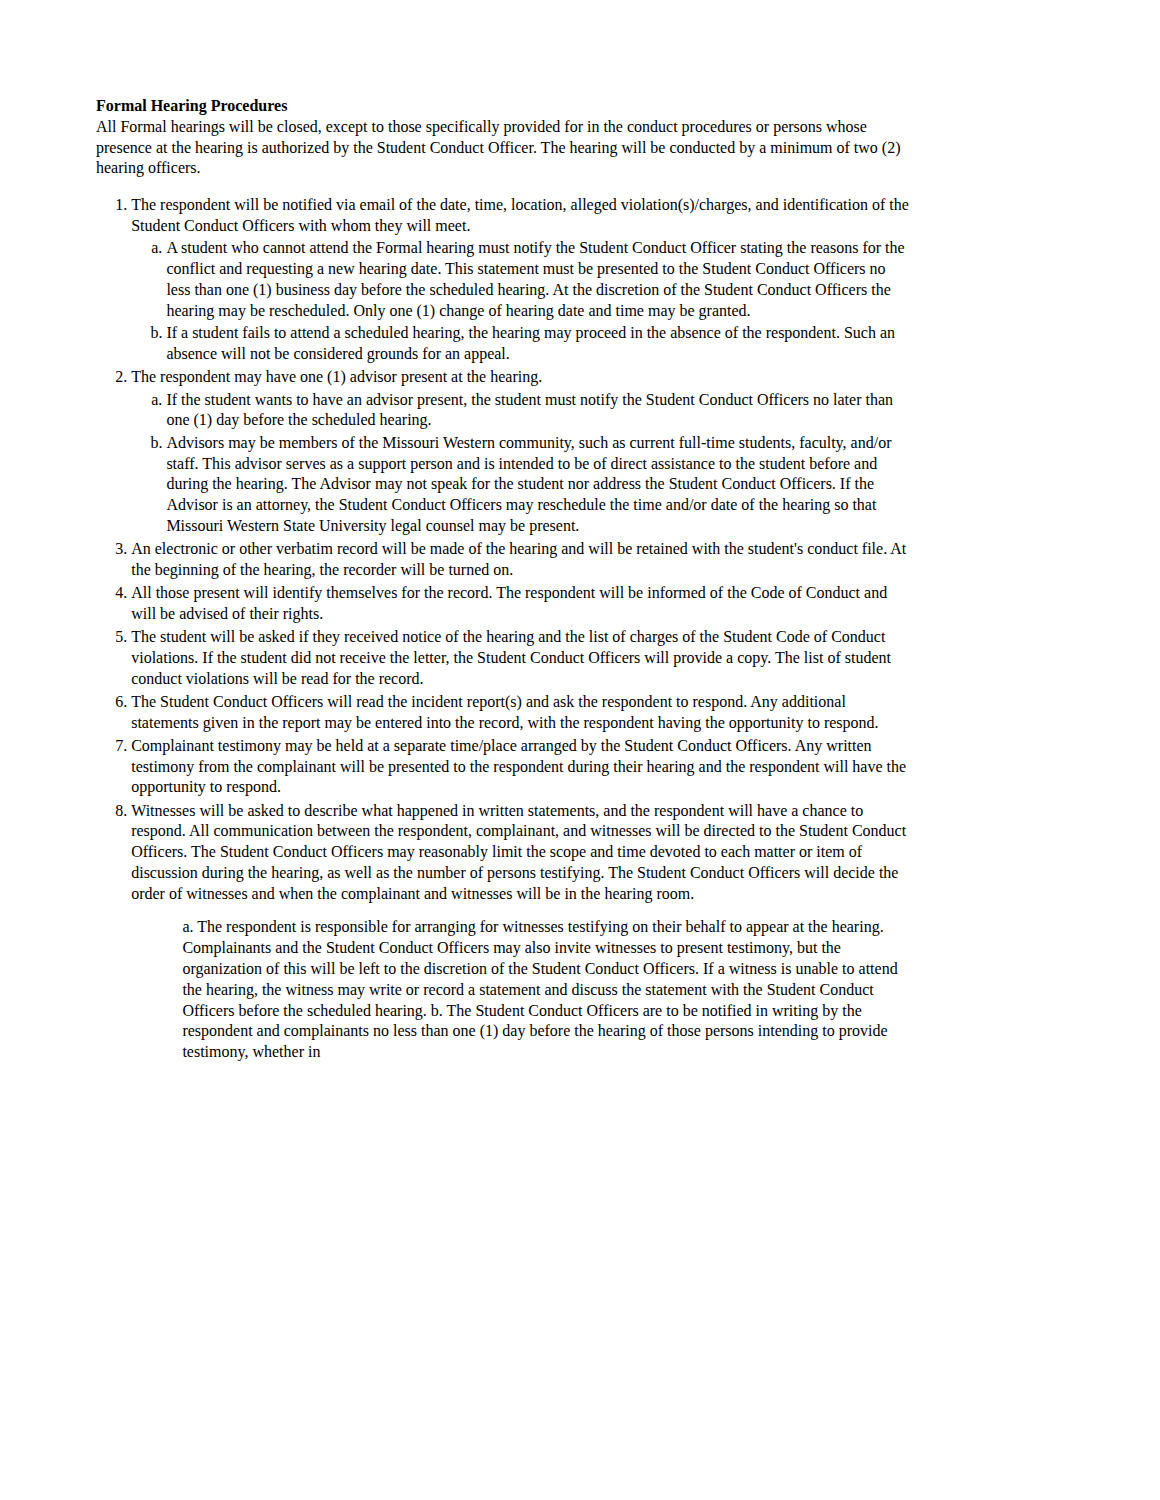Formal Hearing Procedures
All Formal hearings will be closed, except to those specifically provided for in the conduct procedures or persons whose presence at the hearing is authorized by the Student Conduct Officer. The hearing will be conducted by a minimum of two (2) hearing officers.
The respondent will be notified via email of the date, time, location, alleged violation(s)/charges, and identification of the Student Conduct Officers with whom they will meet.
A student who cannot attend the Formal hearing must notify the Student Conduct Officer stating the reasons for the conflict and requesting a new hearing date. This statement must be presented to the Student Conduct Officers no less than one (1) business day before the scheduled hearing. At the discretion of the Student Conduct Officers the hearing may be rescheduled. Only one (1) change of hearing date and time may be granted.
If a student fails to attend a scheduled hearing, the hearing may proceed in the absence of the respondent. Such an absence will not be considered grounds for an appeal.
The respondent may have one (1) advisor present at the hearing.
If the student wants to have an advisor present, the student must notify the Student Conduct Officers no later than one (1) day before the scheduled hearing.
Advisors may be members of the Missouri Western community, such as current full-time students, faculty, and/or staff. This advisor serves as a support person and is intended to be of direct assistance to the student before and during the hearing. The Advisor may not speak for the student nor address the Student Conduct Officers. If the Advisor is an attorney, the Student Conduct Officers may reschedule the time and/or date of the hearing so that Missouri Western State University legal counsel may be present.
An electronic or other verbatim record will be made of the hearing and will be retained with the student's conduct file. At the beginning of the hearing, the recorder will be turned on.
All those present will identify themselves for the record. The respondent will be informed of the Code of Conduct and will be advised of their rights.
The student will be asked if they received notice of the hearing and the list of charges of the Student Code of Conduct violations. If the student did not receive the letter, the Student Conduct Officers will provide a copy. The list of student conduct violations will be read for the record.
The Student Conduct Officers will read the incident report(s) and ask the respondent to respond. Any additional statements given in the report may be entered into the record, with the respondent having the opportunity to respond.
Complainant testimony may be held at a separate time/place arranged by the Student Conduct Officers. Any written testimony from the complainant will be presented to the respondent during their hearing and the respondent will have the opportunity to respond.
Witnesses will be asked to describe what happened in written statements, and the respondent will have a chance to respond. All communication between the respondent, complainant, and witnesses will be directed to the Student Conduct Officers. The Student Conduct Officers may reasonably limit the scope and time devoted to each matter or item of discussion during the hearing, as well as the number of persons testifying. The Student Conduct Officers will decide the order of witnesses and when the complainant and witnesses will be in the hearing room.
a. The respondent is responsible for arranging for witnesses testifying on their behalf to appear at the hearing. Complainants and the Student Conduct Officers may also invite witnesses to present testimony, but the organization of this will be left to the discretion of the Student Conduct Officers. If a witness is unable to attend the hearing, the witness may write or record a statement and discuss the statement with the Student Conduct Officers before the scheduled hearing. b. The Student Conduct Officers are to be notified in writing by the respondent and complainants no less than one (1) day before the hearing of those persons intending to provide testimony, whether in